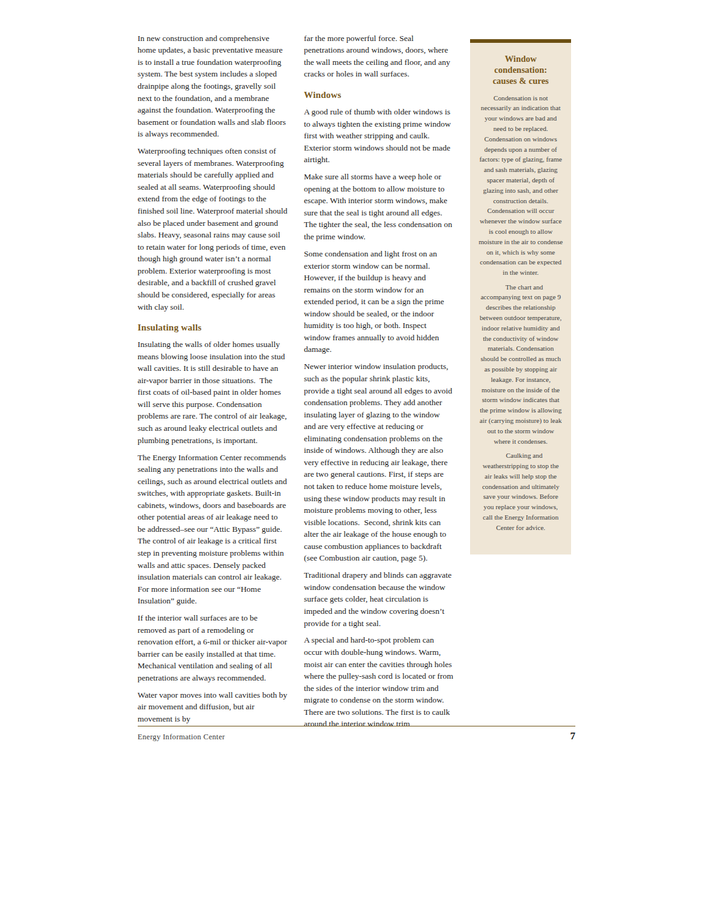In new construction and comprehensive home updates, a basic preventative measure is to install a true foundation waterproofing system. The best system includes a sloped drainpipe along the footings, gravelly soil next to the foundation, and a membrane against the foundation. Waterproofing the basement or foundation walls and slab floors is always recommended.
Waterproofing techniques often consist of several layers of membranes. Waterproofing materials should be carefully applied and sealed at all seams. Waterproofing should extend from the edge of footings to the finished soil line. Waterproof material should also be placed under basement and ground slabs. Heavy, seasonal rains may cause soil to retain water for long periods of time, even though high ground water isn’t a normal problem. Exterior waterproofing is most desirable, and a backfill of crushed gravel should be considered, especially for areas with clay soil.
Insulating walls
Insulating the walls of older homes usually means blowing loose insulation into the stud wall cavities. It is still desirable to have an air-vapor barrier in those situations. The first coats of oil-based paint in older homes will serve this purpose. Condensation problems are rare. The control of air leakage, such as around leaky electrical outlets and plumbing penetrations, is important.
The Energy Information Center recommends sealing any penetrations into the walls and ceilings, such as around electrical outlets and switches, with appropriate gaskets. Built-in cabinets, windows, doors and baseboards are other potential areas of air leakage need to be addressed–see our “Attic Bypass” guide. The control of air leakage is a critical first step in preventing moisture problems within walls and attic spaces. Densely packed insulation materials can control air leakage. For more information see our “Home Insulation” guide.
If the interior wall surfaces are to be removed as part of a remodeling or renovation effort, a 6-mil or thicker air-vapor barrier can be easily installed at that time. Mechanical ventilation and sealing of all penetrations are always recommended.
Water vapor moves into wall cavities both by air movement and diffusion, but air movement is by
far the more powerful force. Seal penetrations around windows, doors, where the wall meets the ceiling and floor, and any cracks or holes in wall surfaces.
Windows
A good rule of thumb with older windows is to always tighten the existing prime window first with weather stripping and caulk. Exterior storm windows should not be made airtight.
Make sure all storms have a weep hole or opening at the bottom to allow moisture to escape. With interior storm windows, make sure that the seal is tight around all edges. The tighter the seal, the less condensation on the prime window.
Some condensation and light frost on an exterior storm window can be normal. However, if the buildup is heavy and remains on the storm window for an extended period, it can be a sign the prime window should be sealed, or the indoor humidity is too high, or both. Inspect window frames annually to avoid hidden damage.
Newer interior window insulation products, such as the popular shrink plastic kits, provide a tight seal around all edges to avoid condensation problems. They add another insulating layer of glazing to the window and are very effective at reducing or eliminating condensation problems on the inside of windows. Although they are also very effective in reducing air leakage, there are two general cautions. First, if steps are not taken to reduce home moisture levels, using these window products may result in moisture problems moving to other, less visible locations. Second, shrink kits can alter the air leakage of the house enough to cause combustion appliances to backdraft (see Combustion air caution, page 5).
Traditional drapery and blinds can aggravate window condensation because the window surface gets colder, heat circulation is impeded and the window covering doesn’t provide for a tight seal.
A special and hard-to-spot problem can occur with double-hung windows. Warm, moist air can enter the cavities through holes where the pulley-sash cord is located or from the sides of the interior window trim and migrate to condense on the storm window. There are two solutions. The first is to caulk around the interior window trim
Window
condensation:
causes & cures
Condensation is not necessarily an indication that your windows are bad and need to be replaced. Condensation on windows depends upon a number of factors: type of glazing, frame and sash materials, glazing spacer material, depth of glazing into sash, and other construction details. Condensation will occur whenever the window surface is cool enough to allow moisture in the air to condense on it, which is why some condensation can be expected in the winter.
The chart and accompanying text on page 9 describes the relationship between outdoor temperature, indoor relative humidity and the conductivity of window materials. Condensation should be controlled as much as possible by stopping air leakage. For instance, moisture on the inside of the storm window indicates that the prime window is allowing air (carrying moisture) to leak out to the storm window where it condenses.
Caulking and weatherstripping to stop the air leaks will help stop the condensation and ultimately save your windows. Before you replace your windows, call the Energy Information Center for advice.
Energy Information Center 7